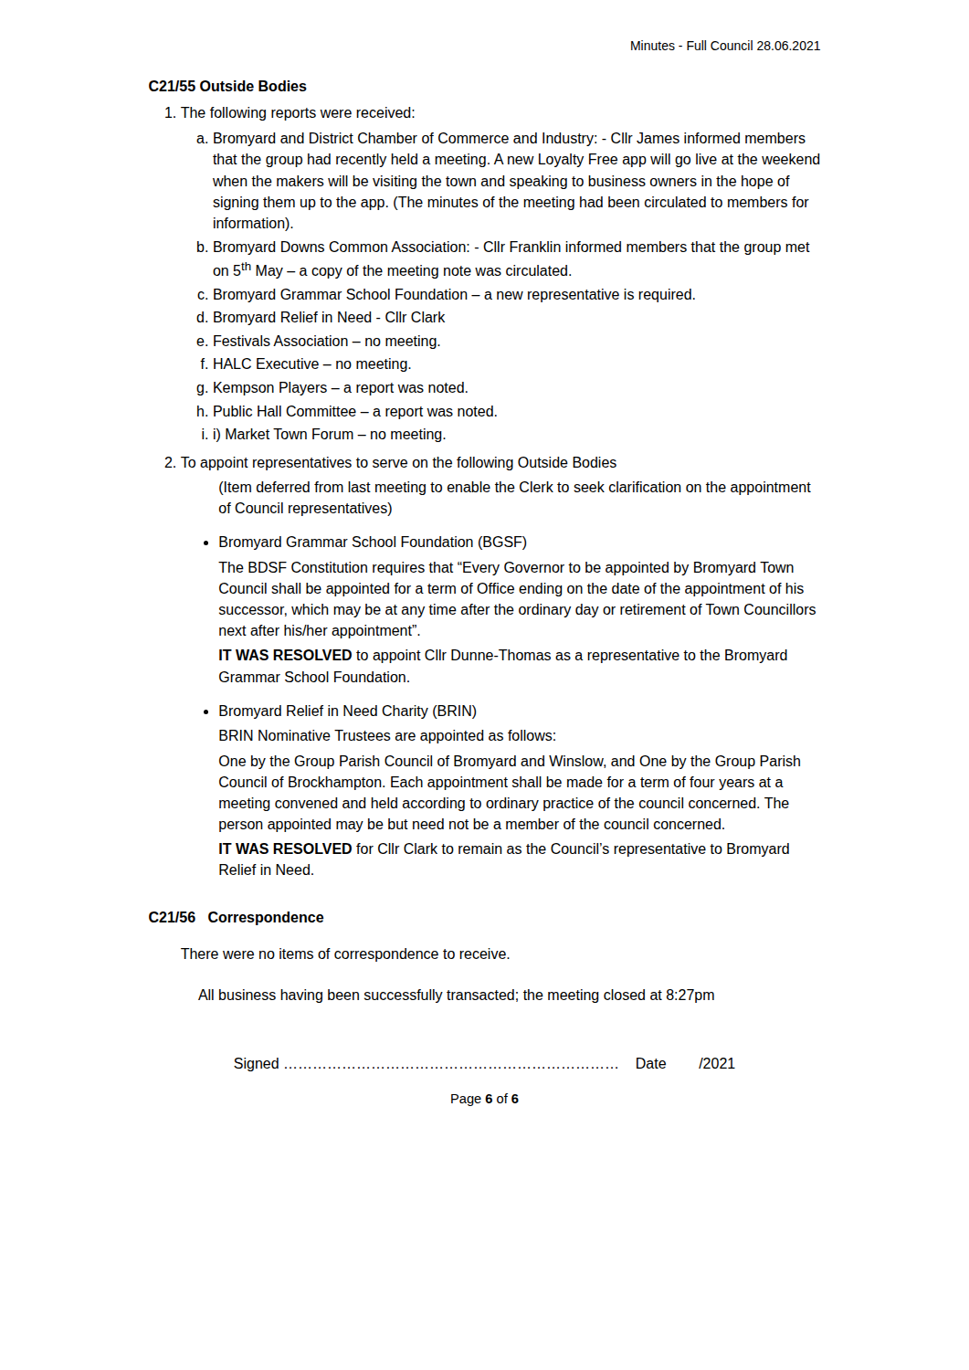Minutes - Full Council 28.06.2021
C21/55 Outside Bodies
The following reports were received:
Bromyard and District Chamber of Commerce and Industry: - Cllr James informed members that the group had recently held a meeting. A new Loyalty Free app will go live at the weekend when the makers will be visiting the town and speaking to business owners in the hope of signing them up to the app. (The minutes of the meeting had been circulated to members for information).
Bromyard Downs Common Association: - Cllr Franklin informed members that the group met on 5th May – a copy of the meeting note was circulated.
Bromyard Grammar School Foundation – a new representative is required.
Bromyard Relief in Need - Cllr Clark
Festivals Association – no meeting.
HALC Executive – no meeting.
Kempson Players – a report was noted.
Public Hall Committee – a report was noted.
i) Market Town Forum – no meeting.
To appoint representatives to serve on the following Outside Bodies
(Item deferred from last meeting to enable the Clerk to seek clarification on the appointment of Council representatives)
Bromyard Grammar School Foundation (BGSF)
The BDSF Constitution requires that “Every Governor to be appointed by Bromyard Town Council shall be appointed for a term of Office ending on the date of the appointment of his successor, which may be at any time after the ordinary day or retirement of Town Councillors next after his/her appointment”.
IT WAS RESOLVED to appoint Cllr Dunne-Thomas as a representative to the Bromyard Grammar School Foundation.
Bromyard Relief in Need Charity (BRIN)
BRIN Nominative Trustees are appointed as follows:
One by the Group Parish Council of Bromyard and Winslow, and One by the Group Parish Council of Brockhampton. Each appointment shall be made for a term of four years at a meeting convened and held according to ordinary practice of the council concerned. The person appointed may be but need not be a member of the council concerned.
IT WAS RESOLVED for Cllr Clark to remain as the Council’s representative to Bromyard Relief in Need.
C21/56 Correspondence
There were no items of correspondence to receive.
All business having been successfully transacted; the meeting closed at 8:27pm
Signed …………………………………………………………… Date /2021
Page 6 of 6